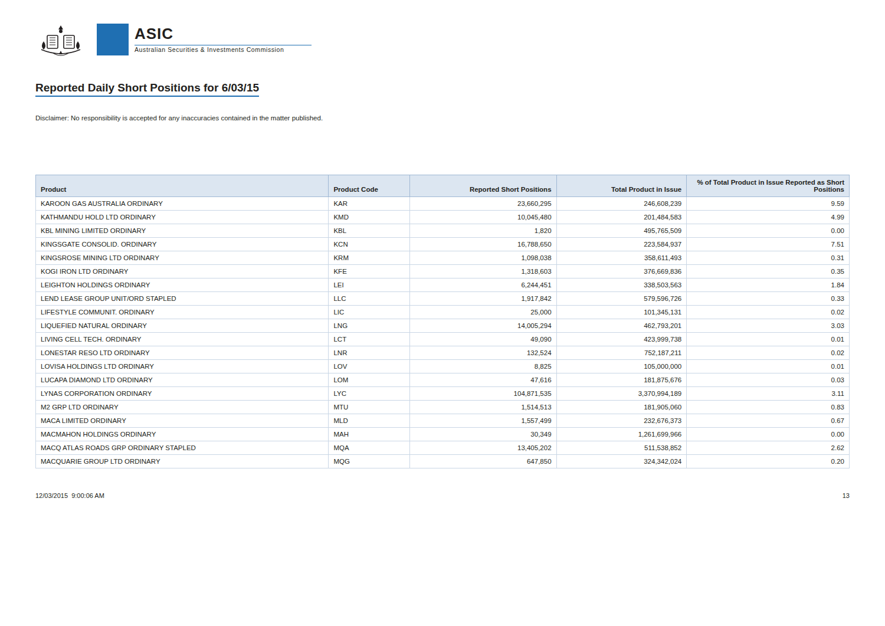ASIC
Australian Securities & Investments Commission
Reported Daily Short Positions for 6/03/15
Disclaimer: No responsibility is accepted for any inaccuracies contained in the matter published.
| Product | Product Code | Reported Short Positions | Total Product in Issue | % of Total Product in Issue Reported as Short Positions |
| --- | --- | --- | --- | --- |
| KAROON GAS AUSTRALIA ORDINARY | KAR | 23,660,295 | 246,608,239 | 9.59 |
| KATHMANDU HOLD LTD ORDINARY | KMD | 10,045,480 | 201,484,583 | 4.99 |
| KBL MINING LIMITED ORDINARY | KBL | 1,820 | 495,765,509 | 0.00 |
| KINGSGATE CONSOLID. ORDINARY | KCN | 16,788,650 | 223,584,937 | 7.51 |
| KINGSROSE MINING LTD ORDINARY | KRM | 1,098,038 | 358,611,493 | 0.31 |
| KOGI IRON LTD ORDINARY | KFE | 1,318,603 | 376,669,836 | 0.35 |
| LEIGHTON HOLDINGS ORDINARY | LEI | 6,244,451 | 338,503,563 | 1.84 |
| LEND LEASE GROUP UNIT/ORD STAPLED | LLC | 1,917,842 | 579,596,726 | 0.33 |
| LIFESTYLE COMMUNIT. ORDINARY | LIC | 25,000 | 101,345,131 | 0.02 |
| LIQUEFIED NATURAL ORDINARY | LNG | 14,005,294 | 462,793,201 | 3.03 |
| LIVING CELL TECH. ORDINARY | LCT | 49,090 | 423,999,738 | 0.01 |
| LONESTAR RESO LTD ORDINARY | LNR | 132,524 | 752,187,211 | 0.02 |
| LOVISA HOLDINGS LTD ORDINARY | LOV | 8,825 | 105,000,000 | 0.01 |
| LUCAPA DIAMOND LTD ORDINARY | LOM | 47,616 | 181,875,676 | 0.03 |
| LYNAS CORPORATION ORDINARY | LYC | 104,871,535 | 3,370,994,189 | 3.11 |
| M2 GRP LTD ORDINARY | MTU | 1,514,513 | 181,905,060 | 0.83 |
| MACA LIMITED ORDINARY | MLD | 1,557,499 | 232,676,373 | 0.67 |
| MACMAHON HOLDINGS ORDINARY | MAH | 30,349 | 1,261,699,966 | 0.00 |
| MACQ ATLAS ROADS GRP ORDINARY STAPLED | MQA | 13,405,202 | 511,538,852 | 2.62 |
| MACQUARIE GROUP LTD ORDINARY | MQG | 647,850 | 324,342,024 | 0.20 |
12/03/2015 9:00:06 AM
13